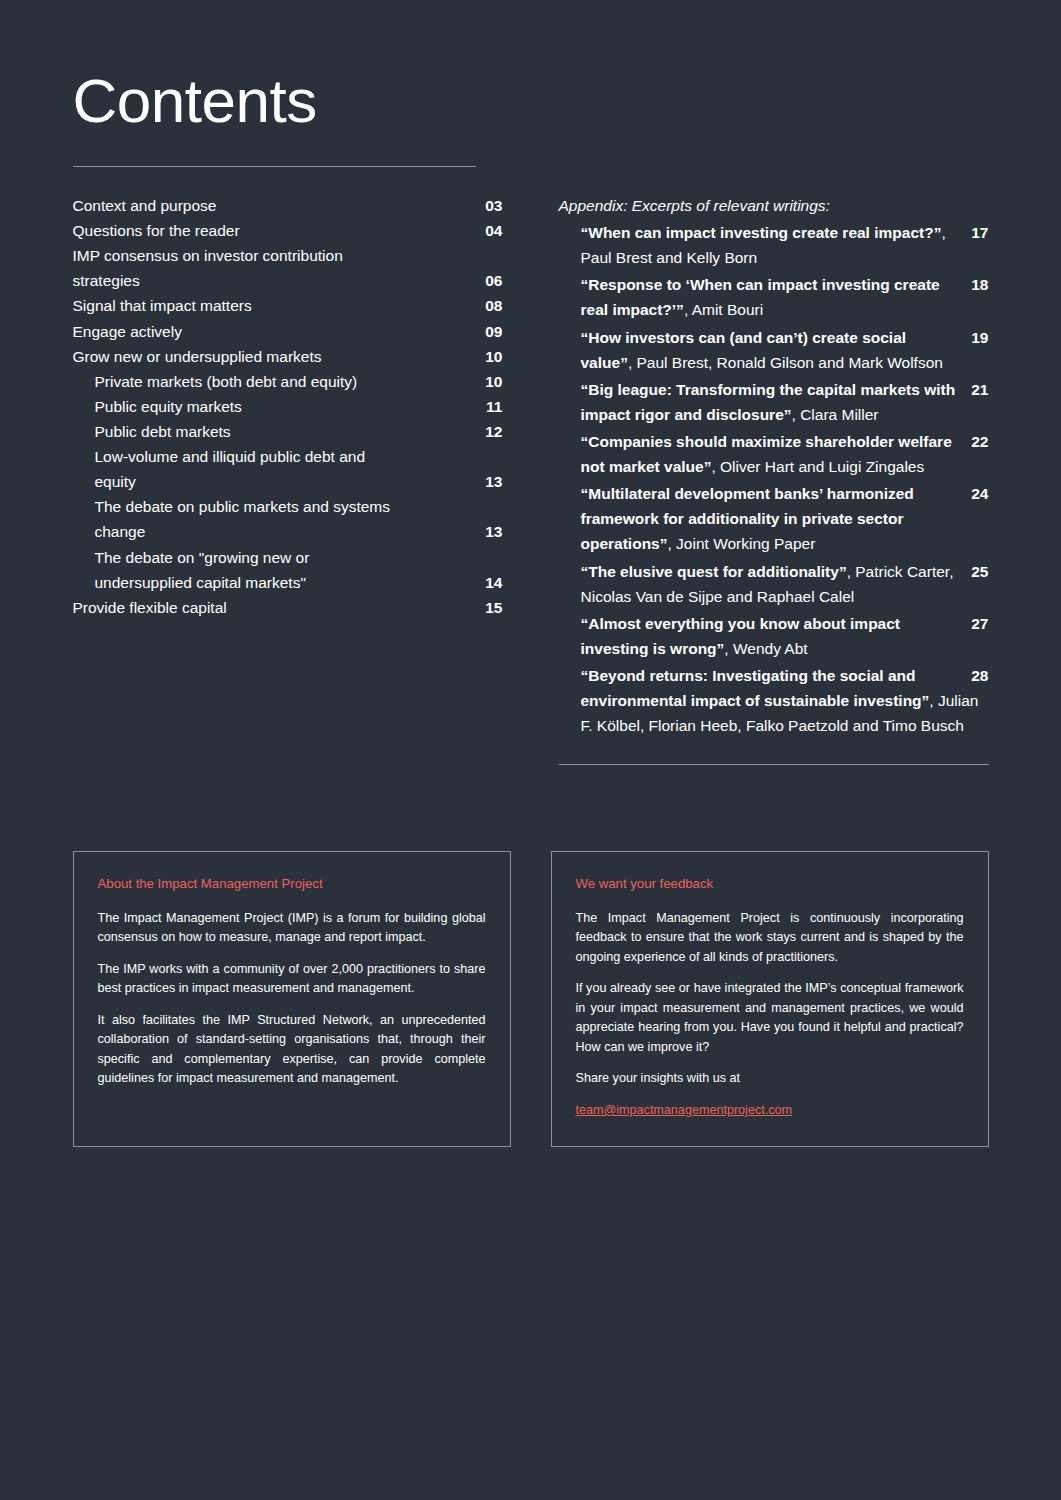Contents
Context and purpose 03
Questions for the reader 04
IMP consensus on investor contribution
strategies 06
Signal that impact matters 08
Engage actively 09
Grow new or undersupplied markets 10
Private markets (both debt and equity) 10
Public equity markets 11
Public debt markets 12
Low-volume and illiquid public debt and
equity 13
The debate on public markets and systems
change 13
The debate on "growing new or
undersupplied capital markets"14
Provide flexible capital 15
Appendix: Excerpts of relevant writings:
17“When can impact investing create real impact?”, Paul Brest and Kelly Born
18“Response to ‘When can impact investing create real impact?’”, Amit Bouri
19“How investors can (and can’t) create social value”, Paul Brest, Ronald Gilson and Mark Wolfson
21“Big league: Transforming the capital markets with impact rigor and disclosure”, Clara Miller
22“Companies should maximize shareholder welfare not market value”, Oliver Hart and Luigi Zingales
24“Multilateral development banks’ harmonized framework for additionality in private sector operations”, Joint Working Paper
25“The elusive quest for additionality”, Patrick Carter, Nicolas Van de Sijpe and Raphael Calel
27“Almost everything you know about impact investing is wrong”, Wendy Abt
28“Beyond returns: Investigating the social and environmental impact of sustainable investing”, Julian F. Kölbel, Florian Heeb, Falko Paetzold and Timo Busch
About the Impact Management Project
The Impact Management Project (IMP) is a forum for building global consensus on how to measure, manage and report impact.
The IMP works with a community of over 2,000 practitioners to share best practices in impact measurement and management.
It also facilitates the IMP Structured Network, an unprecedented collaboration of standard-setting organisations that, through their specific and complementary expertise, can provide complete guidelines for impact measurement and management.
We want your feedback
The Impact Management Project is continuously incorporating feedback to ensure that the work stays current and is shaped by the ongoing experience of all kinds of practitioners.
If you already see or have integrated the IMP’s conceptual framework in your impact measurement and management practices, we would appreciate hearing from you. Have you found it helpful and practical? How can we improve it?
Share your insights with us at
team@impactmanagementproject.com